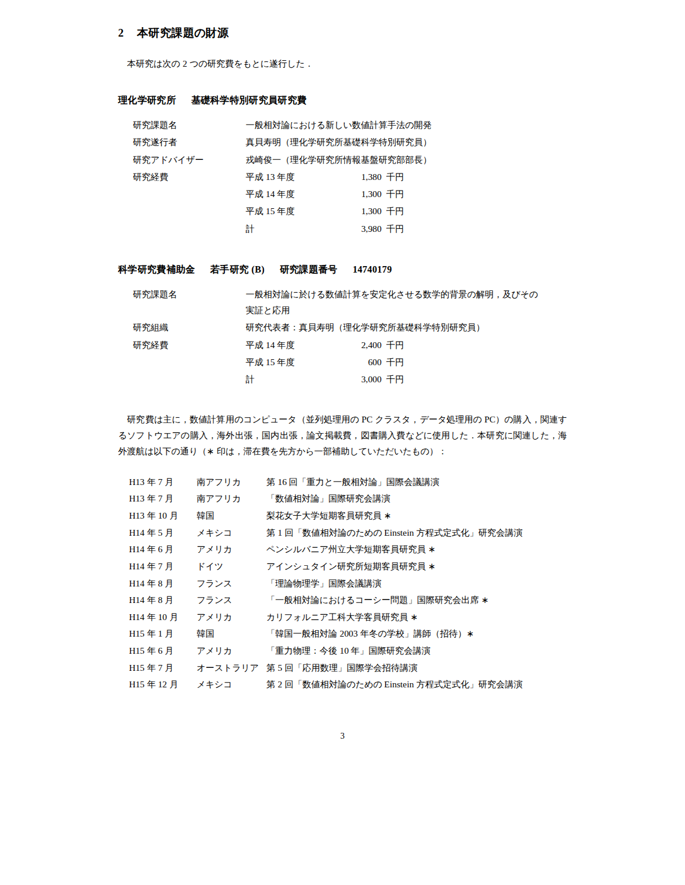2本研究課題の財源
本研究は次の 2 つの研究費をもとに遂行した．
理化学研究所 基礎科学特別研究員研究費
| 研究課題名 | 一般相対論における新しい数値計算手法の開発 |
| 研究遂行者 | 真貝寿明（理化学研究所 基礎科学特別研究員） |
| 研究アドバイザー | 戎崎俊一（理化学研究所 情報基盤研究部部長） |
| 研究経費 | 平成 13 年度 | 1,380 | 千円 |
| | 平成 14 年度 | 1,300 | 千円 |
| | 平成 15 年度 | 1,300 | 千円 |
| | 計 | 3,980 | 千円 |
科学研究費補助金 若手研究 (B) 研究課題番号 14740179
| 研究課題名 | 一般相対論に於ける数値計算を安定化させる数学的背景の解明，及びその 実証と応用 |
| 研究組織 | 研究代表者：真貝寿明（理化学研究所 基礎科学特別研究員） |
| 研究経費 | 平成 14 年度 | 2,400 | 千円 |
| | 平成 15 年度 | 600 | 千円 |
| | 計 | 3,000 | 千円 |
研究費は主に，数値計算用のコンピュータ（並列処理用の PC クラスタ，データ処理用の PC）の購入，関連するソフトウエアの購入，海外出張，国内出張，論文掲載費，図書購入費などに使用した．本研究に関連した，海外渡航は以下の通り（∗ 印は，滞在費を先方から一部補助していただいたもの）：
| H13 年 7 月 | 南アフリカ | 第 16 回「重力と一般相対論」国際会議 講演 |
| H13 年 7 月 | 南アフリカ | 「数値相対論」国際研究会 講演 |
| H13 年 10 月 | 韓国 | 梨花女子大学短期客員研究員 ∗ |
| H14 年 5 月 | メキシコ | 第 1 回「数値相対論のための Einstein 方程式定式化」研究会 講演 |
| H14 年 6 月 | アメリカ | ペンシルバニア州立大学短期客員研究員 ∗ |
| H14 年 7 月 | ドイツ | アインシュタイン研究所短期客員研究員 ∗ |
| H14 年 8 月 | フランス | 「理論物理学」国際会議 講演 |
| H14 年 8 月 | フランス | 「一般相対論におけるコーシー問題」国際研究会 出席 ∗ |
| H14 年 10 月 | アメリカ | カリフォルニア工科大学客員研究員 ∗ |
| H15 年 1 月 | 韓国 | 「韓国一般相対論 2003 年冬の学校」 講師（招待）∗ |
| H15 年 6 月 | アメリカ | 「重力物理：今後 10 年」国際研究会 講演 |
| H15 年 7 月 | オーストラリア | 第 5 回「応用数理」国際学会 招待講演 |
| H15 年 12 月 | メキシコ | 第 2 回「数値相対論のための Einstein 方程式定式化」研究会 講演 |
3